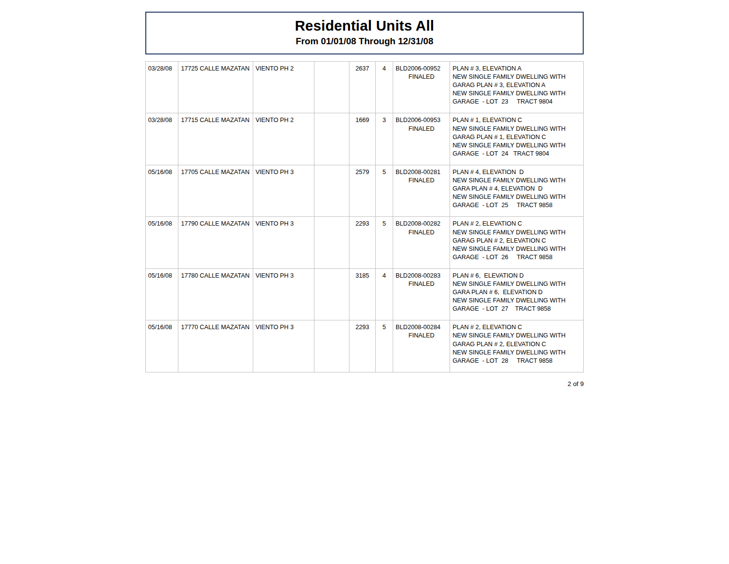Residential Units All
From 01/01/08 Through 12/31/08
| 03/28/08 | 17725 CALLE MAZATAN | VIENTO PH 2 | | 2637 | 4 | BLD2006-00952 FINALED | PLAN # 3, ELEVATION A NEW SINGLE FAMILY DWELLING WITH GARAG PLAN # 3, ELEVATION A NEW SINGLE FAMILY DWELLING WITH GARAGE - LOT 23 TRACT 9804 |
| 03/28/08 | 17715 CALLE MAZATAN | VIENTO PH 2 | | 1669 | 3 | BLD2006-00953 FINALED | PLAN # 1, ELEVATION C NEW SINGLE FAMILY DWELLING WITH GARAG PLAN # 1, ELEVATION C NEW SINGLE FAMILY DWELLING WITH GARAGE - LOT 24 TRACT 9804 |
| 05/16/08 | 17705 CALLE MAZATAN | VIENTO PH 3 | | 2579 | 5 | BLD2008-00281 FINALED | PLAN # 4, ELEVATION D NEW SINGLE FAMILY DWELLING WITH GARA PLAN # 4, ELEVATION D NEW SINGLE FAMILY DWELLING WITH GARAGE - LOT 25 TRACT 9858 |
| 05/16/08 | 17790 CALLE MAZATAN | VIENTO PH 3 | | 2293 | 5 | BLD2008-00282 FINALED | PLAN # 2, ELEVATION C NEW SINGLE FAMILY DWELLING WITH GARAG PLAN # 2, ELEVATION C NEW SINGLE FAMILY DWELLING WITH GARAGE - LOT 26 TRACT 9858 |
| 05/16/08 | 17780 CALLE MAZATAN | VIENTO PH 3 | | 3185 | 4 | BLD2008-00283 FINALED | PLAN # 6, ELEVATION D NEW SINGLE FAMILY DWELLING WITH GARA PLAN # 6, ELEVATION D NEW SINGLE FAMILY DWELLING WITH GARAGE - LOT 27 TRACT 9858 |
| 05/16/08 | 17770 CALLE MAZATAN | VIENTO PH 3 | | 2293 | 5 | BLD2008-00284 FINALED | PLAN # 2, ELEVATION C NEW SINGLE FAMILY DWELLING WITH GARAG PLAN # 2, ELEVATION C NEW SINGLE FAMILY DWELLING WITH GARAGE - LOT 28 TRACT 9858 |
2 of 9